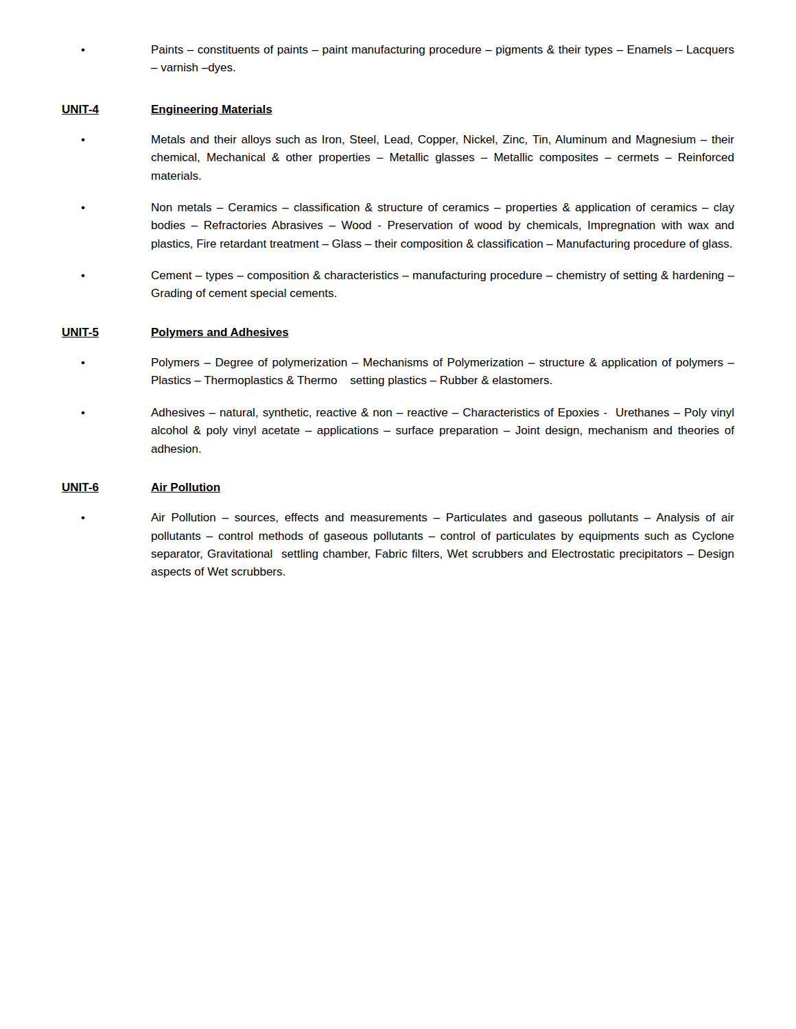• Paints – constituents of paints – paint manufacturing procedure – pigments & their types – Enamels – Lacquers – varnish –dyes.
UNIT-4 Engineering Materials
• Metals and their alloys such as Iron, Steel, Lead, Copper, Nickel, Zinc, Tin, Aluminum and Magnesium – their chemical, Mechanical & other properties – Metallic glasses – Metallic composites – cermets – Reinforced materials.
• Non metals – Ceramics – classification & structure of ceramics – properties & application of ceramics – clay bodies – Refractories Abrasives – Wood - Preservation of wood by chemicals, Impregnation with wax and plastics, Fire retardant treatment – Glass – their composition & classification – Manufacturing procedure of glass.
• Cement – types – composition & characteristics – manufacturing procedure – chemistry of setting & hardening – Grading of cement special cements.
UNIT-5 Polymers and Adhesives
• Polymers – Degree of polymerization – Mechanisms of Polymerization – structure & application of polymers – Plastics – Thermoplastics & Thermo setting plastics – Rubber & elastomers.
• Adhesives – natural, synthetic, reactive & non – reactive – Characteristics of Epoxies - Urethanes – Poly vinyl alcohol & poly vinyl acetate – applications – surface preparation – Joint design, mechanism and theories of adhesion.
UNIT-6 Air Pollution
• Air Pollution – sources, effects and measurements – Particulates and gaseous pollutants – Analysis of air pollutants – control methods of gaseous pollutants – control of particulates by equipments such as Cyclone separator, Gravitational settling chamber, Fabric filters, Wet scrubbers and Electrostatic precipitators – Design aspects of Wet scrubbers.